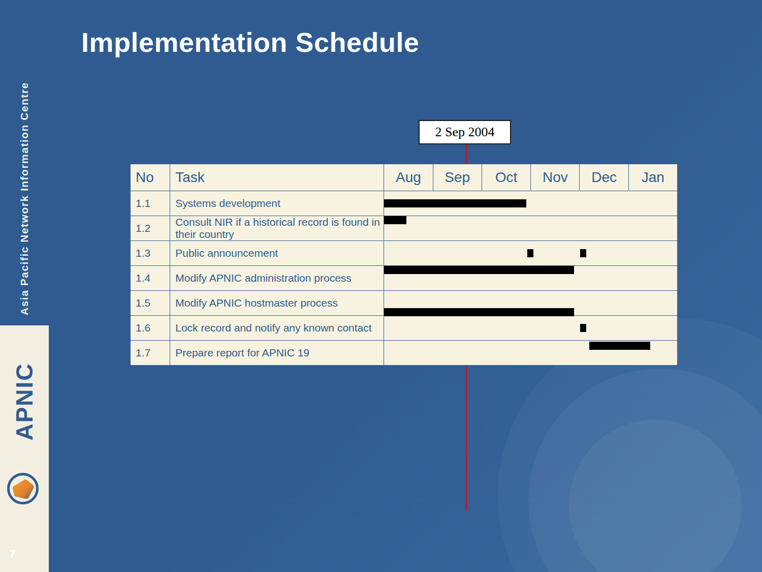Asia Pacific Network Information Centre
APNIC
7
Implementation Schedule
2 Sep 2004
| No | Task | Aug | Sep | Oct | Nov | Dec | Jan |
| --- | --- | --- | --- | --- | --- | --- | --- |
| 1.1 | Systems development | |
| 1.2 | Consult NIR if a historical record is found in their country | |
| 1.3 | Public announcement | |
| 1.4 | Modify APNIC administration process | |
| 1.5 | Modify APNIC hostmaster process | |
| 1.6 | Lock record and notify any known contact | |
| 1.7 | Prepare report for APNIC 19 | |